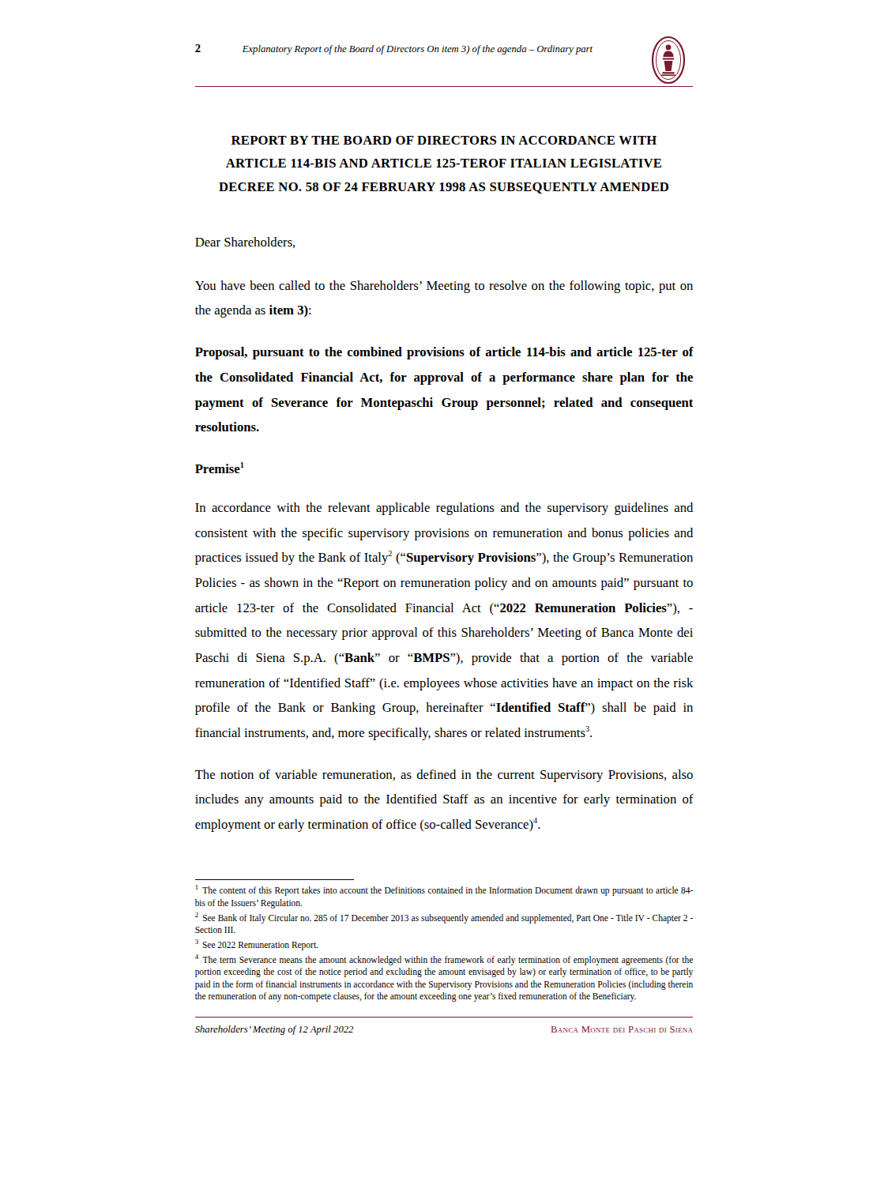2 Explanatory Report of the Board of Directors On item 3) of the agenda – Ordinary part
Report by the Board of Directors in accordance with article 114-bis and article 125-terof Italian Legislative Decree no. 58 of 24 February 1998 as subsequently amended
Dear Shareholders,
You have been called to the Shareholders’ Meeting to resolve on the following topic, put on the agenda as item 3):
Proposal, pursuant to the combined provisions of article 114-bis and article 125-ter of the Consolidated Financial Act, for approval of a performance share plan for the payment of Severance for Montepaschi Group personnel; related and consequent resolutions.
Premise1
In accordance with the relevant applicable regulations and the supervisory guidelines and consistent with the specific supervisory provisions on remuneration and bonus policies and practices issued by the Bank of Italy2 (“Supervisory Provisions”), the Group’s Remuneration Policies - as shown in the “Report on remuneration policy and on amounts paid” pursuant to article 123-ter of the Consolidated Financial Act (“2022 Remuneration Policies”), - submitted to the necessary prior approval of this Shareholders’ Meeting of Banca Monte dei Paschi di Siena S.p.A. (“Bank” or “BMPS”), provide that a portion of the variable remuneration of “Identified Staff” (i.e. employees whose activities have an impact on the risk profile of the Bank or Banking Group, hereinafter “Identified Staff”) shall be paid in financial instruments, and, more specifically, shares or related instruments3.
The notion of variable remuneration, as defined in the current Supervisory Provisions, also includes any amounts paid to the Identified Staff as an incentive for early termination of employment or early termination of office (so-called Severance)4.
1 The content of this Report takes into account the Definitions contained in the Information Document drawn up pursuant to article 84-bis of the Issuers’ Regulation.
2 See Bank of Italy Circular no. 285 of 17 December 2013 as subsequently amended and supplemented, Part One - Title IV - Chapter 2 - Section III.
3 See 2022 Remuneration Report.
4 The term Severance means the amount acknowledged within the framework of early termination of employment agreements (for the portion exceeding the cost of the notice period and excluding the amount envisaged by law) or early termination of office, to be partly paid in the form of financial instruments in accordance with the Supervisory Provisions and the Remuneration Policies (including therein the remuneration of any non-compete clauses, for the amount exceeding one year’s fixed remuneration of the Beneficiary.
Shareholders’ Meeting of 12 April 2022 Banca Monte dei Paschi di Siena